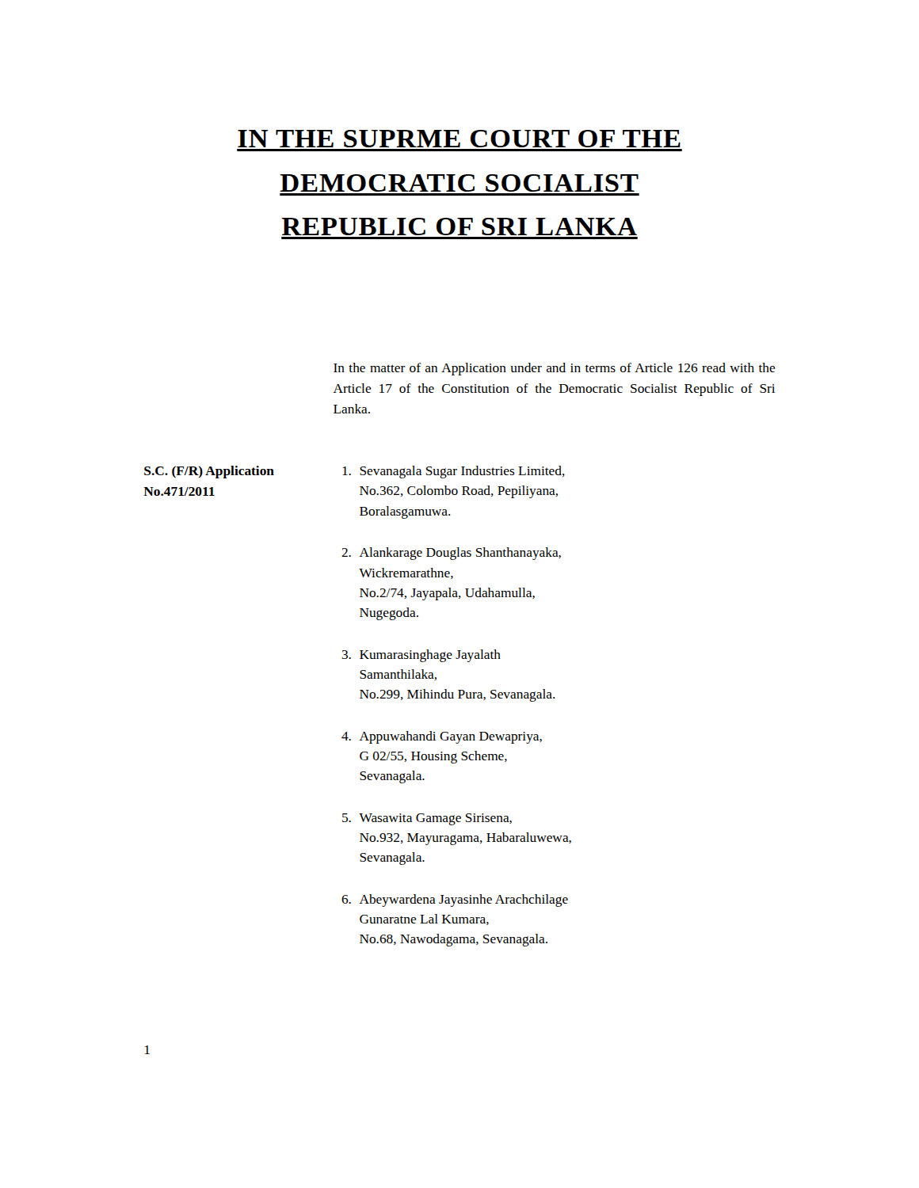IN THE SUPRME COURT OF THE DEMOCRATIC SOCIALIST
REPUBLIC OF SRI LANKA
In the matter of an Application under and in terms of Article 126 read with the Article 17 of the Constitution of the Democratic Socialist Republic of Sri Lanka.
S.C. (F/R) Application
No.471/2011
Sevanagala Sugar Industries Limited,
No.362, Colombo Road, Pepiliyana,
Boralasgamuwa.
Alankarage Douglas Shanthanayaka,
Wickremarathne,
No.2/74, Jayapala, Udahamulla,
Nugegoda.
Kumarasinghage Jayalath
Samanthilaka,
No.299, Mihindu Pura, Sevanagala.
Appuwahandi Gayan Dewapriya,
G 02/55, Housing Scheme,
Sevanagala.
Wasawita Gamage Sirisena,
No.932, Mayuragama, Habaraluwewa,
Sevanagala.
Abeywardena Jayasinhe Arachchilage
Gunaratne Lal Kumara,
No.68, Nawodagama, Sevanagala.
1